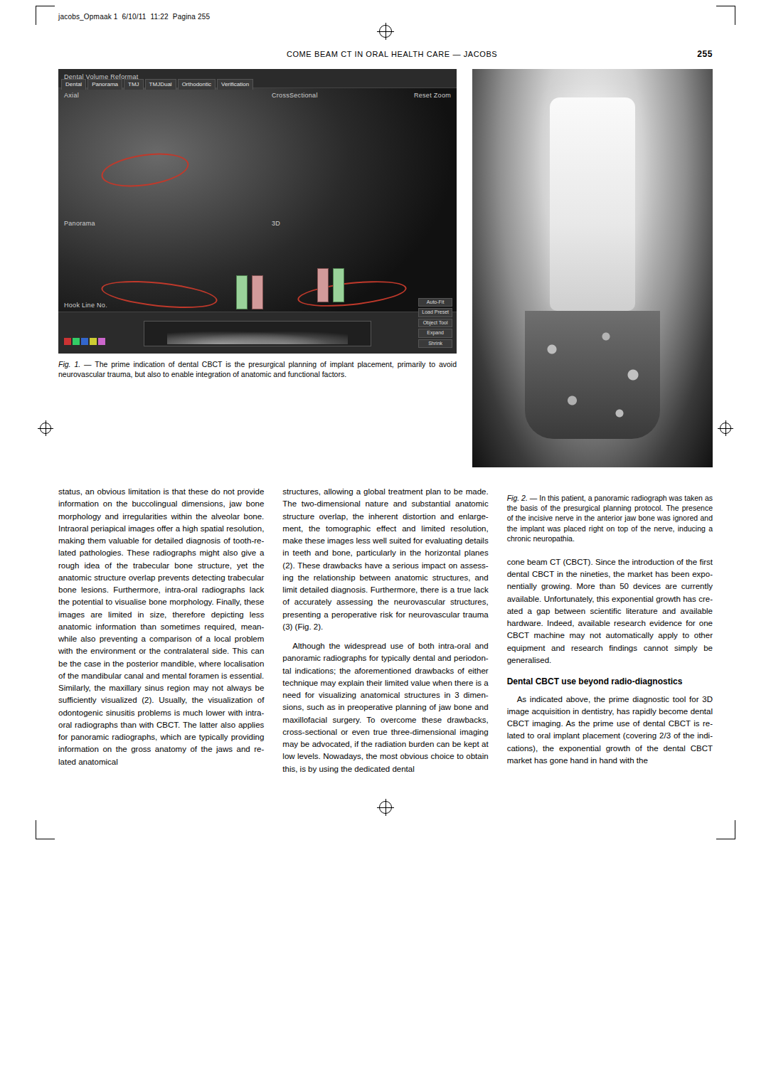jacobs_Opmaak 1 6/10/11 11:22 Pagina 255
COME BEAM CT IN ORAL HEALTH CARE — JACOBS
255
Dental
Panorama
TMJ
TMJDual
Orthodontic
Verification
Axial CrossSectional Panorama 3D Reset Zoom Dental Volume Reformat Hook Line No. Flow Tuning
Auto-Fit
Load Preset
Object Tool
Expand
Shrink
Fig. 1. — The prime indication of dental CBCT is the presurgical planning of implant placement, primarily to avoid neurovascular trauma, but also to enable integration of anatomic and functional factors.
status, an obvious limitation is that these do not provide information on the buccolingual dimensions, jaw bone morphology and irregularities within the alveolar bone. Intraoral periapical images offer a high spatial resolution, making them valuable for detailed diagnosis of tooth-related pathologies. These radiographs might also give a rough idea of the trabecular bone structure, yet the anatomic structure overlap prevents detecting trabecular bone lesions. Furthermore, intra-oral radiographs lack the potential to visualise bone morphology. Finally, these images are limited in size, therefore depicting less anatomic information than sometimes required, meanwhile also preventing a comparison of a local problem with the environment or the contralateral side. This can be the case in the posterior mandible, where localisation of the mandibular canal and mental foramen is essential. Similarly, the maxillary sinus region may not always be sufficiently visualized (2). Usually, the visualization of odontogenic sinusitis problems is much lower with intra-oral radiographs than with CBCT. The latter also applies for panoramic radiographs, which are typically providing information on the gross anatomy of the jaws and related anatomical
structures, allowing a global treatment plan to be made. The two-dimensional nature and substantial anatomic structure overlap, the inherent distortion and enlargement, the tomographic effect and limited resolution, make these images less well suited for evaluating details in teeth and bone, particularly in the horizontal planes (2). These drawbacks have a serious impact on assessing the relationship between anatomic structures, and limit detailed diagnosis. Furthermore, there is a true lack of accurately assessing the neurovascular structures, presenting a peroperative risk for neurovascular trauma (3) (Fig. 2).
Although the widespread use of both intra-oral and panoramic radiographs for typically dental and periodontal indications; the aforementioned drawbacks of either technique may explain their limited value when there is a need for visualizing anatomical structures in 3 dimensions, such as in preoperative planning of jaw bone and maxillofacial surgery. To overcome these drawbacks, cross-sectional or even true three-dimensional imaging may be advocated, if the radiation burden can be kept at low levels. Nowadays, the most obvious choice to obtain this, is by using the dedicated dental
Fig. 2. — In this patient, a panoramic radiograph was taken as the basis of the presurgical planning protocol. The presence of the incisive nerve in the anterior jaw bone was ignored and the implant was placed right on top of the nerve, inducing a chronic neuropathia.
cone beam CT (CBCT). Since the introduction of the first dental CBCT in the nineties, the market has been exponentially growing. More than 50 devices are currently available. Unfortunately, this exponential growth has created a gap between scientific literature and available hardware. Indeed, available research evidence for one CBCT machine may not automatically apply to other equipment and research findings cannot simply be generalised.
Dental CBCT use beyond radio-diagnostics
As indicated above, the prime diagnostic tool for 3D image acquisition in dentistry, has rapidly become dental CBCT imaging. As the prime use of dental CBCT is related to oral implant placement (covering 2/3 of the indications), the exponential growth of the dental CBCT market has gone hand in hand with the